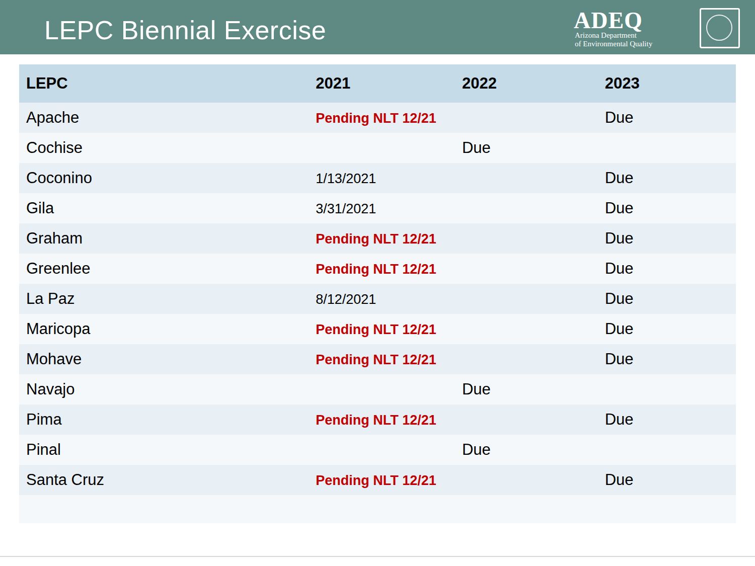LEPC Biennial Exercise
ADEQ
Arizona Department
of Environmental Quality
| LEPC | | 2021 | 2022 | 2023 |
| --- | --- | --- | --- | --- |
| Apache | | Pending NLT 12/21 | | Due |
| Cochise | | | Due | |
| Coconino | | 1/13/2021 | | Due |
| Gila | | 3/31/2021 | | Due |
| Graham | | Pending NLT 12/21 | | Due |
| Greenlee | | Pending NLT 12/21 | | Due |
| La Paz | | 8/12/2021 | | Due |
| Maricopa | | Pending NLT 12/21 | | Due |
| Mohave | | Pending NLT 12/21 | | Due |
| Navajo | | | Due | |
| Pima | | Pending NLT 12/21 | | Due |
| Pinal | | | Due | |
| Santa Cruz | | Pending NLT 12/21 | | Due |